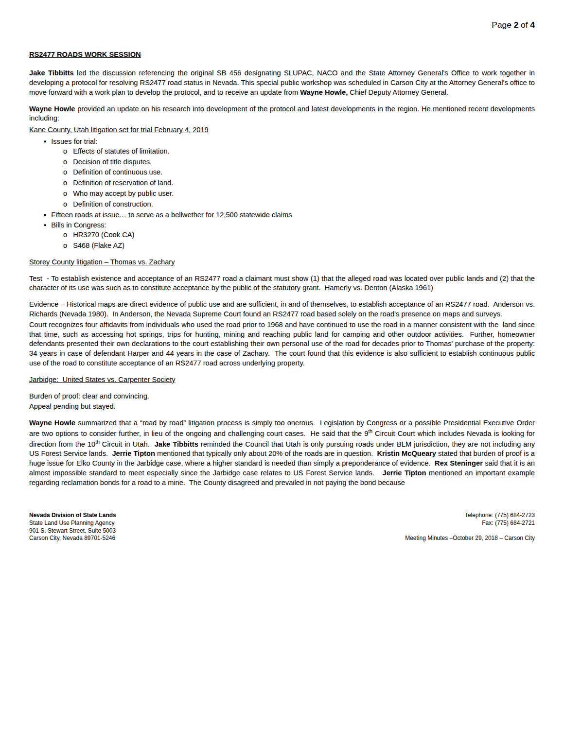Page 2 of 4
RS2477 ROADS WORK SESSION
Jake Tibbitts led the discussion referencing the original SB 456 designating SLUPAC, NACO and the State Attorney General's Office to work together in developing a protocol for resolving RS2477 road status in Nevada. This special public workshop was scheduled in Carson City at the Attorney General's office to move forward with a work plan to develop the protocol, and to receive an update from Wayne Howle, Chief Deputy Attorney General.
Wayne Howle provided an update on his research into development of the protocol and latest developments in the region. He mentioned recent developments including:
Kane County, Utah litigation set for trial February 4, 2019
Issues for trial:
Effects of statutes of limitation.
Decision of title disputes.
Definition of continuous use.
Definition of reservation of land.
Who may accept by public user.
Definition of construction.
Fifteen roads at issue… to serve as a bellwether for 12,500 statewide claims
Bills in Congress:
HR3270 (Cook CA)
S468 (Flake AZ)
Storey County litigation – Thomas vs. Zachary
Test - To establish existence and acceptance of an RS2477 road a claimant must show (1) that the alleged road was located over public lands and (2) that the character of its use was such as to constitute acceptance by the public of the statutory grant. Hamerly vs. Denton (Alaska 1961)
Evidence – Historical maps are direct evidence of public use and are sufficient, in and of themselves, to establish acceptance of an RS2477 road. Anderson vs. Richards (Nevada 1980). In Anderson, the Nevada Supreme Court found an RS2477 road based solely on the road's presence on maps and surveys.
Court recognizes four affidavits from individuals who used the road prior to 1968 and have continued to use the road in a manner consistent with the land since that time, such as accessing hot springs, trips for hunting, mining and reaching public land for camping and other outdoor activities. Further, homeowner defendants presented their own declarations to the court establishing their own personal use of the road for decades prior to Thomas' purchase of the property: 34 years in case of defendant Harper and 44 years in the case of Zachary. The court found that this evidence is also sufficient to establish continuous public use of the road to constitute acceptance of an RS2477 road across underlying property.
Jarbidge: United States vs. Carpenter Society
Burden of proof: clear and convincing.
Appeal pending but stayed.
Wayne Howle summarized that a “road by road” litigation process is simply too onerous. Legislation by Congress or a possible Presidential Executive Order are two options to consider further, in lieu of the ongoing and challenging court cases. He said that the 9th Circuit Court which includes Nevada is looking for direction from the 10th Circuit in Utah. Jake Tibbitts reminded the Council that Utah is only pursuing roads under BLM jurisdiction, they are not including any US Forest Service lands. Jerrie Tipton mentioned that typically only about 20% of the roads are in question. Kristin McQueary stated that burden of proof is a huge issue for Elko County in the Jarbidge case, where a higher standard is needed than simply a preponderance of evidence. Rex Steninger said that it is an almost impossible standard to meet especially since the Jarbidge case relates to US Forest Service lands. Jerrie Tipton mentioned an important example regarding reclamation bonds for a road to a mine. The County disagreed and prevailed in not paying the bond because
Nevada Division of State Lands
State Land Use Planning Agency
901 S. Stewart Street, Suite 5003
Carson City, Nevada 89701-5246
Telephone: (775) 684-2723
Fax: (775) 684-2721
Meeting Minutes –October 29, 2018 – Carson City